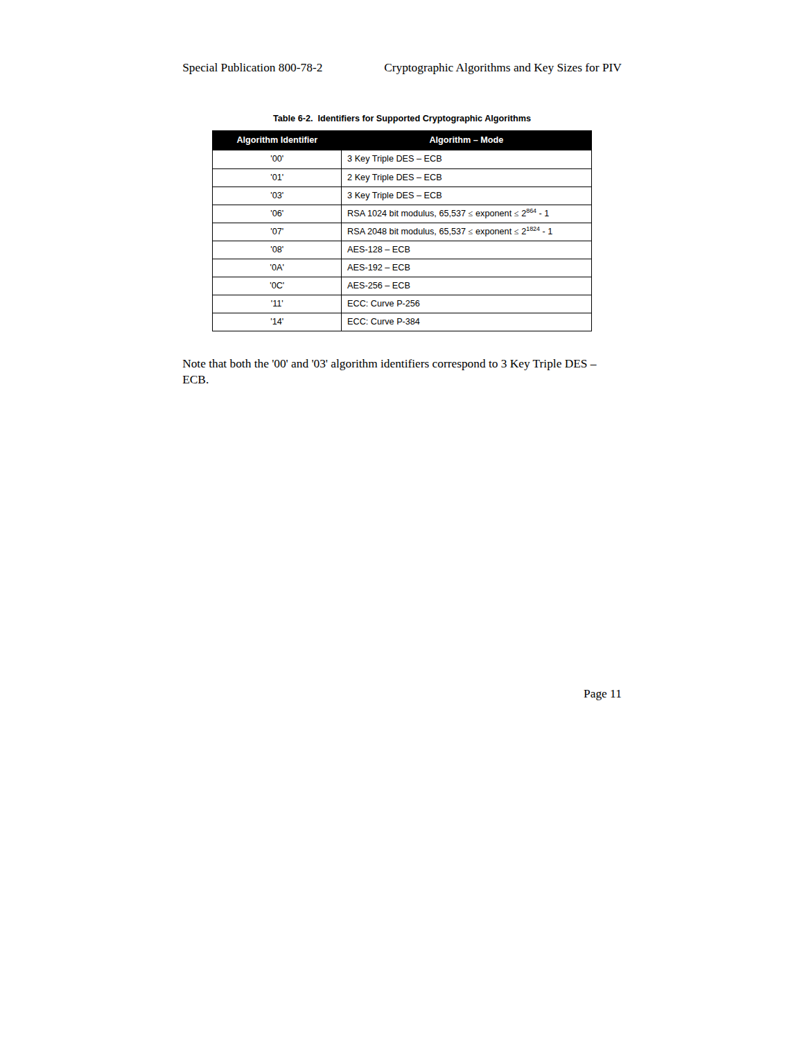Special Publication 800-78-2
Cryptographic Algorithms and Key Sizes for PIV
Table 6-2. Identifiers for Supported Cryptographic Algorithms
| Algorithm Identifier | Algorithm – Mode |
| --- | --- |
| '00' | 3 Key Triple DES – ECB |
| '01' | 2 Key Triple DES – ECB |
| '03' | 3 Key Triple DES – ECB |
| '06' | RSA 1024 bit modulus, 65,537 ≤ exponent ≤ 2 864 - 1 |
| '07' | RSA 2048 bit modulus, 65,537 ≤ exponent ≤ 2 1824 - 1 |
| '08' | AES-128 – ECB |
| '0A' | AES-192 – ECB |
| '0C' | AES-256 – ECB |
| '11' | ECC: Curve P-256 |
| '14' | ECC: Curve P-384 |
Note that both the '00' and '03' algorithm identifiers correspond to 3 Key Triple DES – ECB.
Page 11